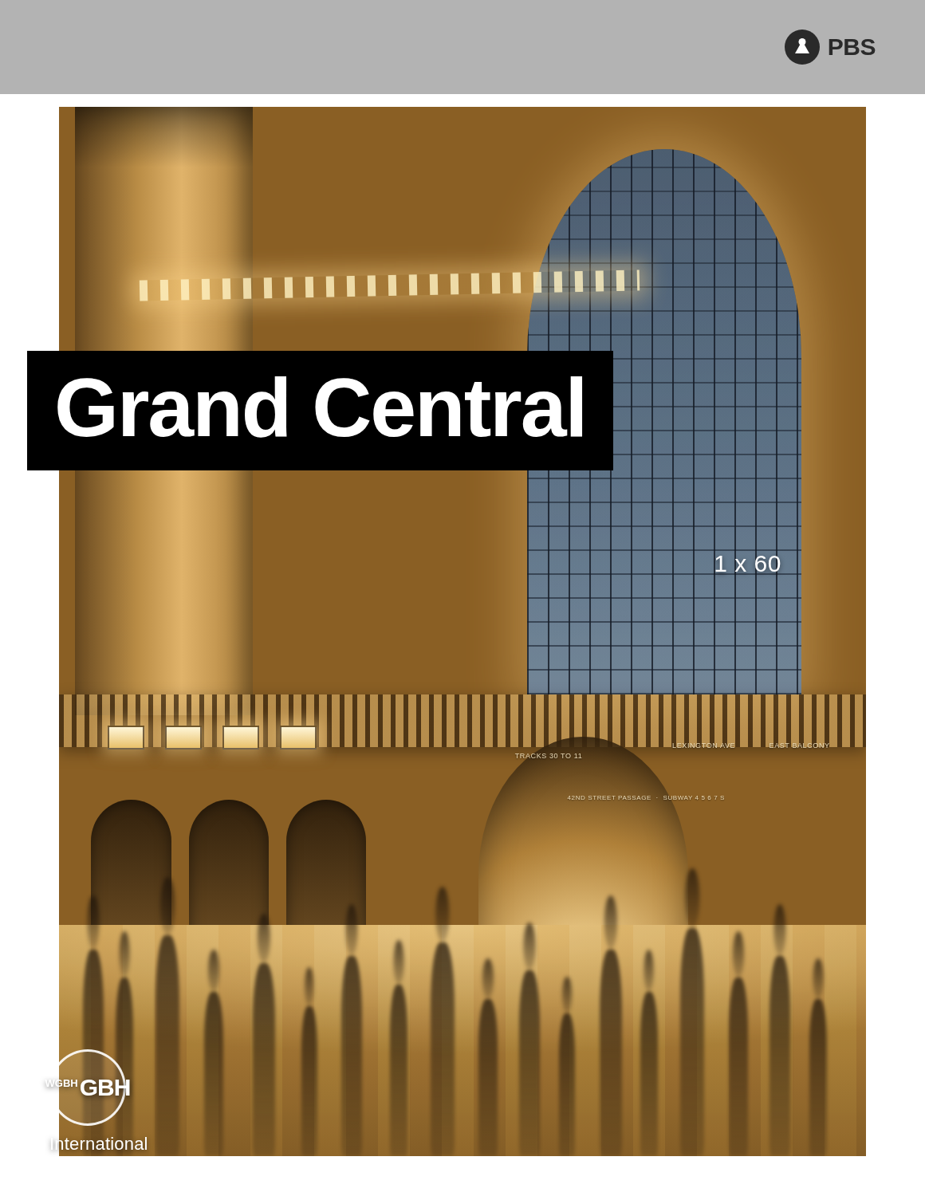PBS
Tracks 30 to 11 Lexington Ave East Balcony 42nd Street Passage · Subway 4 5 6 7 S
Grand Central
1 x 60
WGBHGBH
International